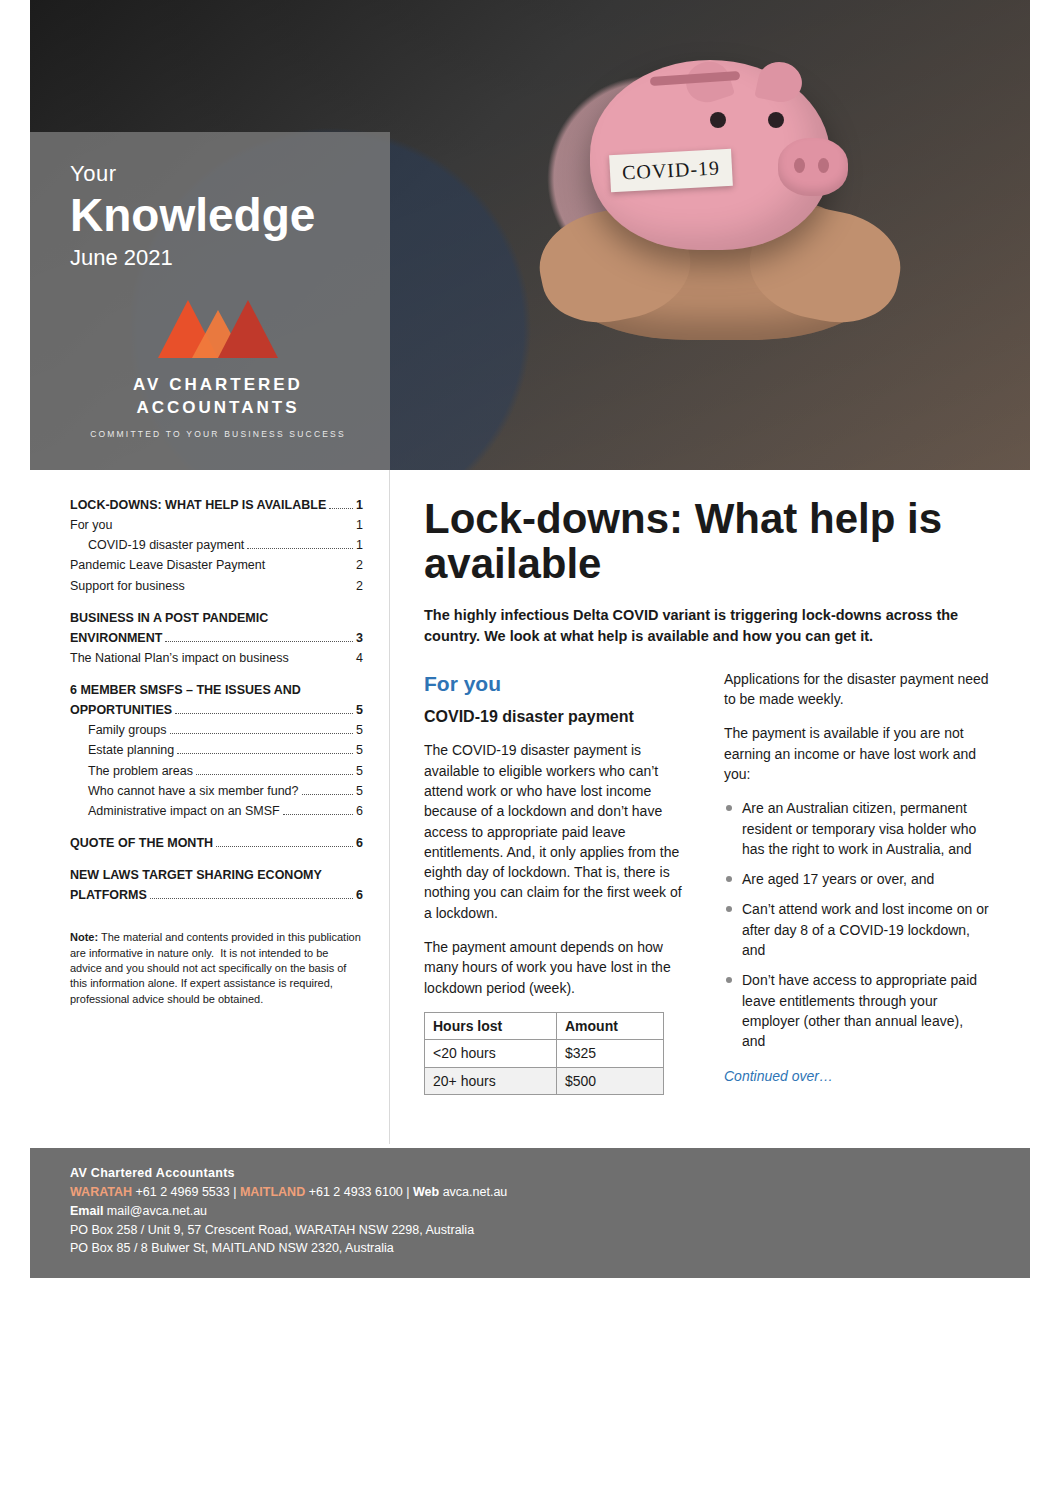COVID-19
Your
Knowledge
June 2021
AV CHARTERED
ACCOUNTANTS
COMMITTED TO YOUR BUSINESS SUCCESS
LOCK-DOWNS: WHAT HELP IS AVAILABLE 1
For you 1
COVID-19 disaster payment 1
Pandemic Leave Disaster Payment 2
Support for business 2
BUSINESS IN A POST PANDEMIC
ENVIRONMENT 3
The National Plan’s impact on business 4
6 MEMBER SMSFS – THE ISSUES AND
OPPORTUNITIES 5
Family groups 5
Estate planning 5
The problem areas 5
Who cannot have a six member fund? 5
Administrative impact on an SMSF 6
QUOTE OF THE MONTH 6
NEW LAWS TARGET SHARING ECONOMY
PLATFORMS 6
Note: The material and contents provided in this publication are informative in nature only. It is not intended to be advice and you should not act specifically on the basis of this information alone. If expert assistance is required, professional advice should be obtained.
Lock-downs: What help is available
The highly infectious Delta COVID variant is triggering lock-downs across the country. We look at what help is available and how you can get it.
For you
COVID-19 disaster payment
The COVID-19 disaster payment is available to eligible workers who can’t attend work or who have lost income because of a lockdown and don’t have access to appropriate paid leave entitlements. And, it only applies from the eighth day of lockdown. That is, there is nothing you can claim for the first week of a lockdown.
The payment amount depends on how many hours of work you have lost in the lockdown period (week).
| Hours lost | Amount |
| --- | --- |
| <20 hours | $325 |
| 20+ hours | $500 |
Applications for the disaster payment need to be made weekly.
The payment is available if you are not earning an income or have lost work and you:
Are an Australian citizen, permanent resident or temporary visa holder who has the right to work in Australia, and
Are aged 17 years or over, and
Can’t attend work and lost income on or after day 8 of a COVID-19 lockdown, and
Don’t have access to appropriate paid leave entitlements through your employer (other than annual leave), and
Continued over…
AV Chartered Accountants
WARATAH +61 2 4969 5533 | MAITLAND +61 2 4933 6100 | Web avca.net.au
Email mail@avca.net.au
PO Box 258 / Unit 9, 57 Crescent Road, WARATAH NSW 2298, Australia
PO Box 85 / 8 Bulwer St, MAITLAND NSW 2320, Australia